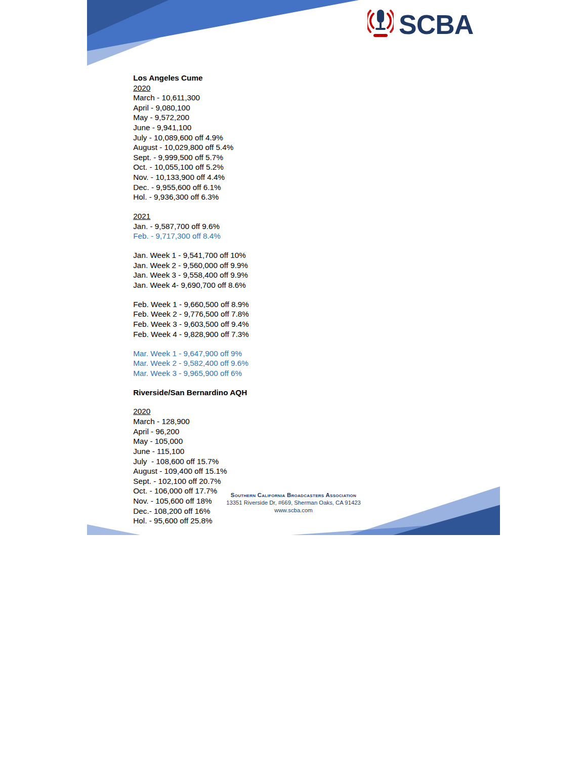SCBA
Los Angeles Cume
2020
March - 10,611,300
April - 9,080,100
May - 9,572,200
June - 9,941,100
July - 10,089,600 off 4.9%
August - 10,029,800 off 5.4%
Sept. - 9,999,500 off 5.7%
Oct. - 10,055,100 off 5.2%
Nov. - 10,133,900 off 4.4%
Dec. - 9,955,600 off 6.1%
Hol. - 9,936,300 off 6.3%
2021
Jan. - 9,587,700 off 9.6%
Feb. - 9,717,300 off 8.4%
Jan. Week 1 - 9,541,700 off 10%
Jan. Week 2 - 9,560,000 off 9.9%
Jan. Week 3 - 9,558,400 off 9.9%
Jan. Week 4- 9,690,700 off 8.6%
Feb. Week 1 - 9,660,500 off 8.9%
Feb. Week 2 - 9,776,500 off 7.8%
Feb. Week 3 - 9,603,500 off 9.4%
Feb. Week 4 - 9,828,900 off 7.3%
Mar. Week 1 - 9,647,900 off 9%
Mar. Week 2 - 9,582,400 off 9.6%
Mar. Week 3 - 9,965,900 off 6%
Riverside/San Bernardino AQH
2020
March - 128,900
April - 96,200
May - 105,000
June - 115,100
July - 108,600 off 15.7%
August - 109,400 off 15.1%
Sept. - 102,100 off 20.7%
Oct. - 106,000 off 17.7%
Nov. - 105,600 off 18%
Dec.- 108,200 off 16%
Hol. - 95,600 off 25.8%
Southern California Broadcasters Association
13351 Riverside Dr, #669, Sherman Oaks, CA 91423
www.scba.com